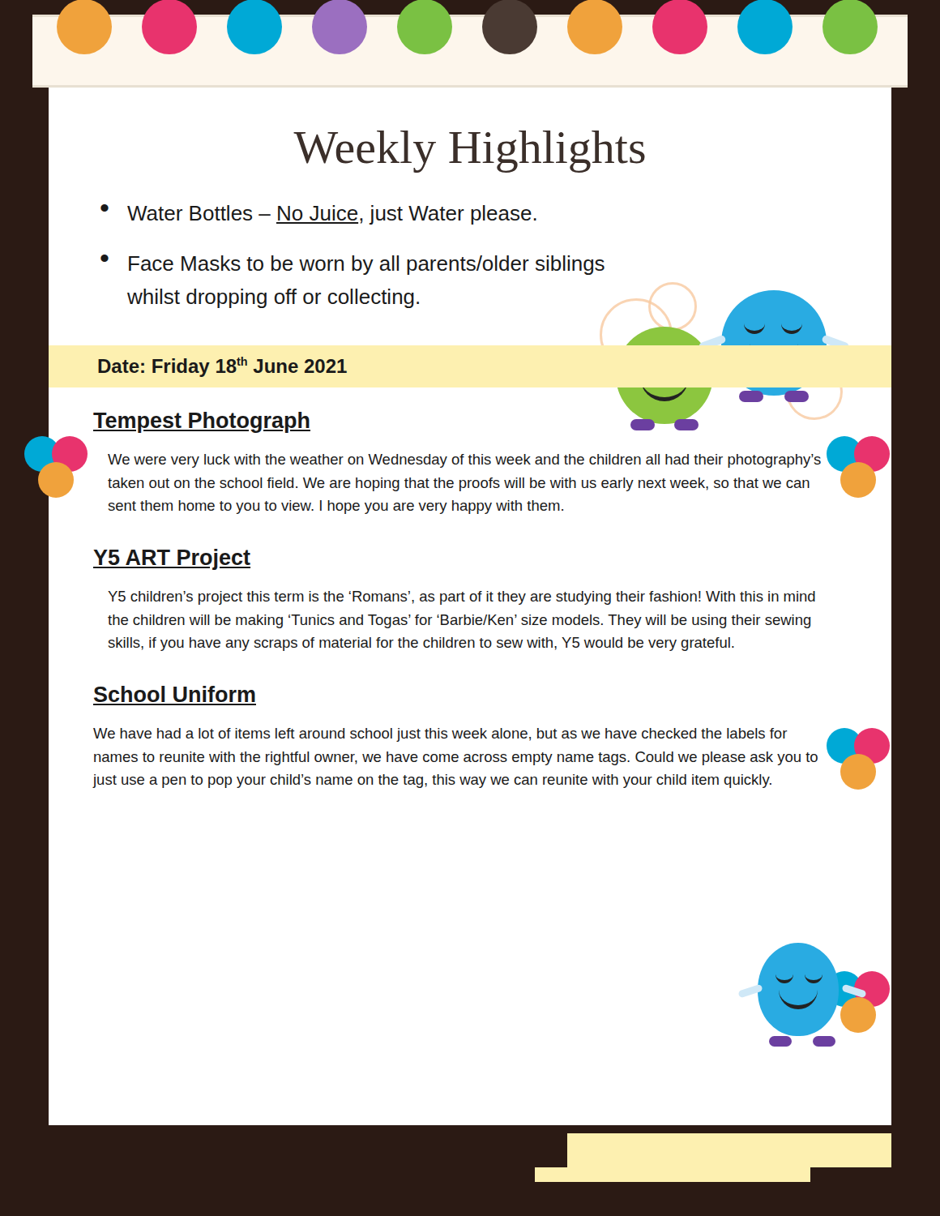Weekly Highlights
Water Bottles – No Juice, just Water please.
Face Masks to be worn by all parents/older siblings whilst dropping off or collecting.
Date: Friday 18th June 2021
Tempest Photograph
We were very luck with the weather on Wednesday of this week and the children all had their photography’s taken out on the school field. We are hoping that the proofs will be with us early next week, so that we can sent them home to you to view. I hope you are very happy with them.
Y5 ART Project
Y5 children’s project this term is the ‘Romans’, as part of it they are studying their fashion! With this in mind the children will be making ‘Tunics and Togas’ for ‘Barbie/Ken’ size models. They will be using their sewing skills, if you have any scraps of material for the children to sew with, Y5 would be very grateful.
School Uniform
We have had a lot of items left around school just this week alone, but as we have checked the labels for names to reunite with the rightful owner, we have come across empty name tags. Could we please ask you to just use a pen to pop your child’s name on the tag, this way we can reunite with your child item quickly.